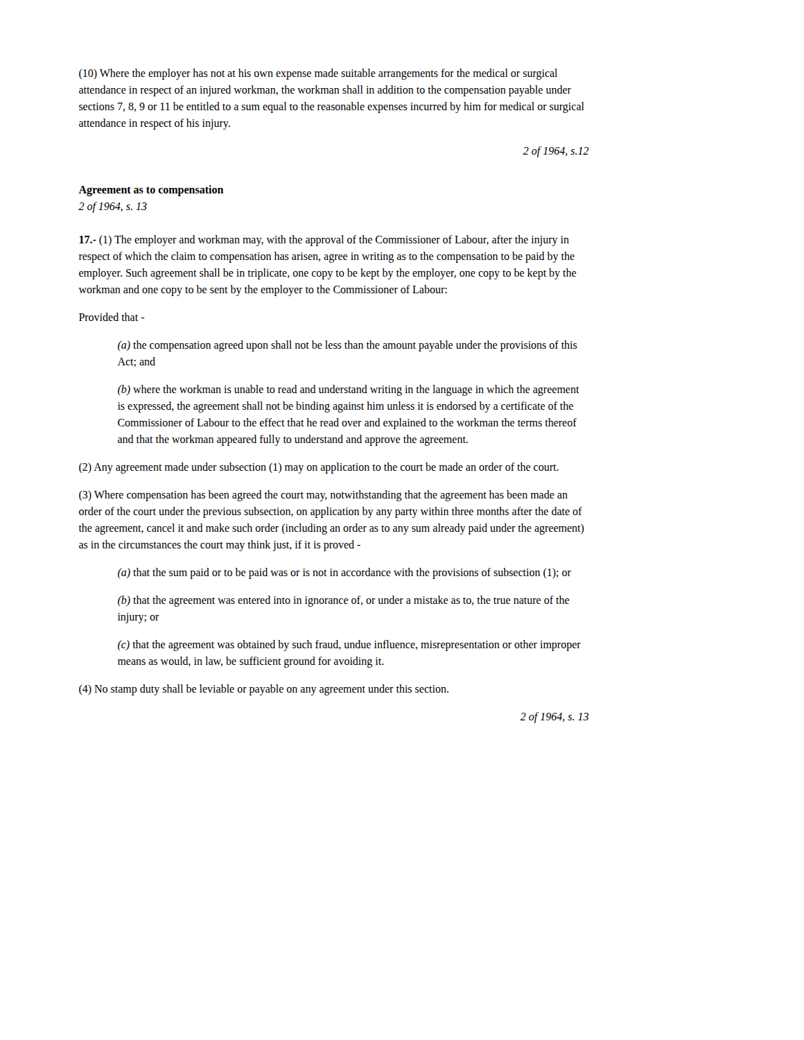(10) Where the employer has not at his own expense made suitable arrangements for the medical or surgical attendance in respect of an injured workman, the workman shall in addition to the compensation payable under sections 7, 8, 9 or 11 be entitled to a sum equal to the reasonable expenses incurred by him for medical or surgical attendance in respect of his injury.
2 of 1964, s.12
Agreement as to compensation
2 of 1964, s. 13
17.- (1) The employer and workman may, with the approval of the Commissioner of Labour, after the injury in respect of which the claim to compensation has arisen, agree in writing as to the compensation to be paid by the employer. Such agreement shall be in triplicate, one copy to be kept by the employer, one copy to be kept by the workman and one copy to be sent by the employer to the Commissioner of Labour:
Provided that -
(a) the compensation agreed upon shall not be less than the amount payable under the provisions of this Act; and
(b) where the workman is unable to read and understand writing in the language in which the agreement is expressed, the agreement shall not be binding against him unless it is endorsed by a certificate of the Commissioner of Labour to the effect that he read over and explained to the workman the terms thereof and that the workman appeared fully to understand and approve the agreement.
(2) Any agreement made under subsection (1) may on application to the court be made an order of the court.
(3) Where compensation has been agreed the court may, notwithstanding that the agreement has been made an order of the court under the previous subsection, on application by any party within three months after the date of the agreement, cancel it and make such order (including an order as to any sum already paid under the agreement) as in the circumstances the court may think just, if it is proved -
(a) that the sum paid or to be paid was or is not in accordance with the provisions of subsection (1); or
(b) that the agreement was entered into in ignorance of, or under a mistake as to, the true nature of the injury; or
(c) that the agreement was obtained by such fraud, undue influence, misrepresentation or other improper means as would, in law, be sufficient ground for avoiding it.
(4) No stamp duty shall be leviable or payable on any agreement under this section.
2 of 1964, s. 13